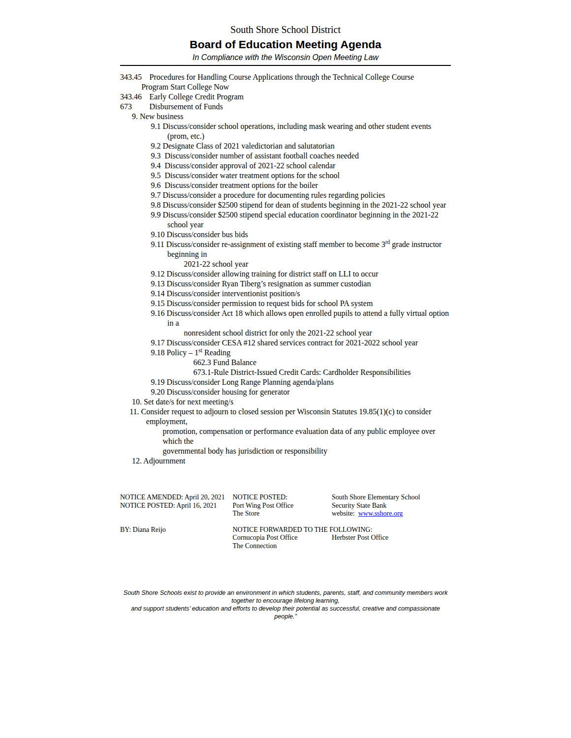South Shore School District
Board of Education Meeting Agenda
In Compliance with the Wisconsin Open Meeting Law
343.45 Procedures for Handling Course Applications through the Technical College Course Program Start College Now
343.46 Early College Credit Program
673 Disbursement of Funds
9. New business
9.1 Discuss/consider school operations, including mask wearing and other student events (prom, etc.)
9.2 Designate Class of 2021 valedictorian and salutatorian
9.3 Discuss/consider number of assistant football coaches needed
9.4 Discuss/consider approval of 2021-22 school calendar
9.5 Discuss/consider water treatment options for the school
9.6 Discuss/consider treatment options for the boiler
9.7 Discuss/consider a procedure for documenting rules regarding policies
9.8 Discuss/consider $2500 stipend for dean of students beginning in the 2021-22 school year
9.9 Discuss/consider $2500 stipend special education coordinator beginning in the 2021-22 school year
9.10 Discuss/consider bus bids
9.11 Discuss/consider re-assignment of existing staff member to become 3rd grade instructor beginning in 2021-22 school year
9.12 Discuss/consider allowing training for district staff on LLI to occur
9.13 Discuss/consider Ryan Tiberg’s resignation as summer custodian
9.14 Discuss/consider interventionist position/s
9.15 Discuss/consider permission to request bids for school PA system
9.16 Discuss/consider Act 18 which allows open enrolled pupils to attend a fully virtual option in a nonresident school district for only the 2021-22 school year
9.17 Discuss/consider CESA #12 shared services contract for 2021-2022 school year
9.18 Policy – 1st Reading
662.3 Fund Balance
673.1-Rule District-Issued Credit Cards: Cardholder Responsibilities
9.19 Discuss/consider Long Range Planning agenda/plans
9.20 Discuss/consider housing for generator
10. Set date/s for next meeting/s
11. Consider request to adjourn to closed session per Wisconsin Statutes 19.85(1)(c) to consider employment, promotion, compensation or performance evaluation data of any public employee over which the governmental body has jurisdiction or responsibility
12. Adjournment
| NOTICE AMENDED: April 20, 2021 | NOTICE POSTED: | South Shore Elementary School |
| NOTICE POSTED: April 16, 2021 | Port Wing Post Office | Security State Bank |
| | The Store | website: www.sshore.org |
| BY: Diana Reijo | NOTICE FORWARDED TO THE FOLLOWING: |
| | Cornucopia Post Office | Herbster Post Office |
| | The Connection | |
South Shore Schools exist to provide an environment in which students, parents, staff, and community members work together to encourage lifelong learning,
and support students’ education and efforts to develop their potential as successful, creative and compassionate people.”